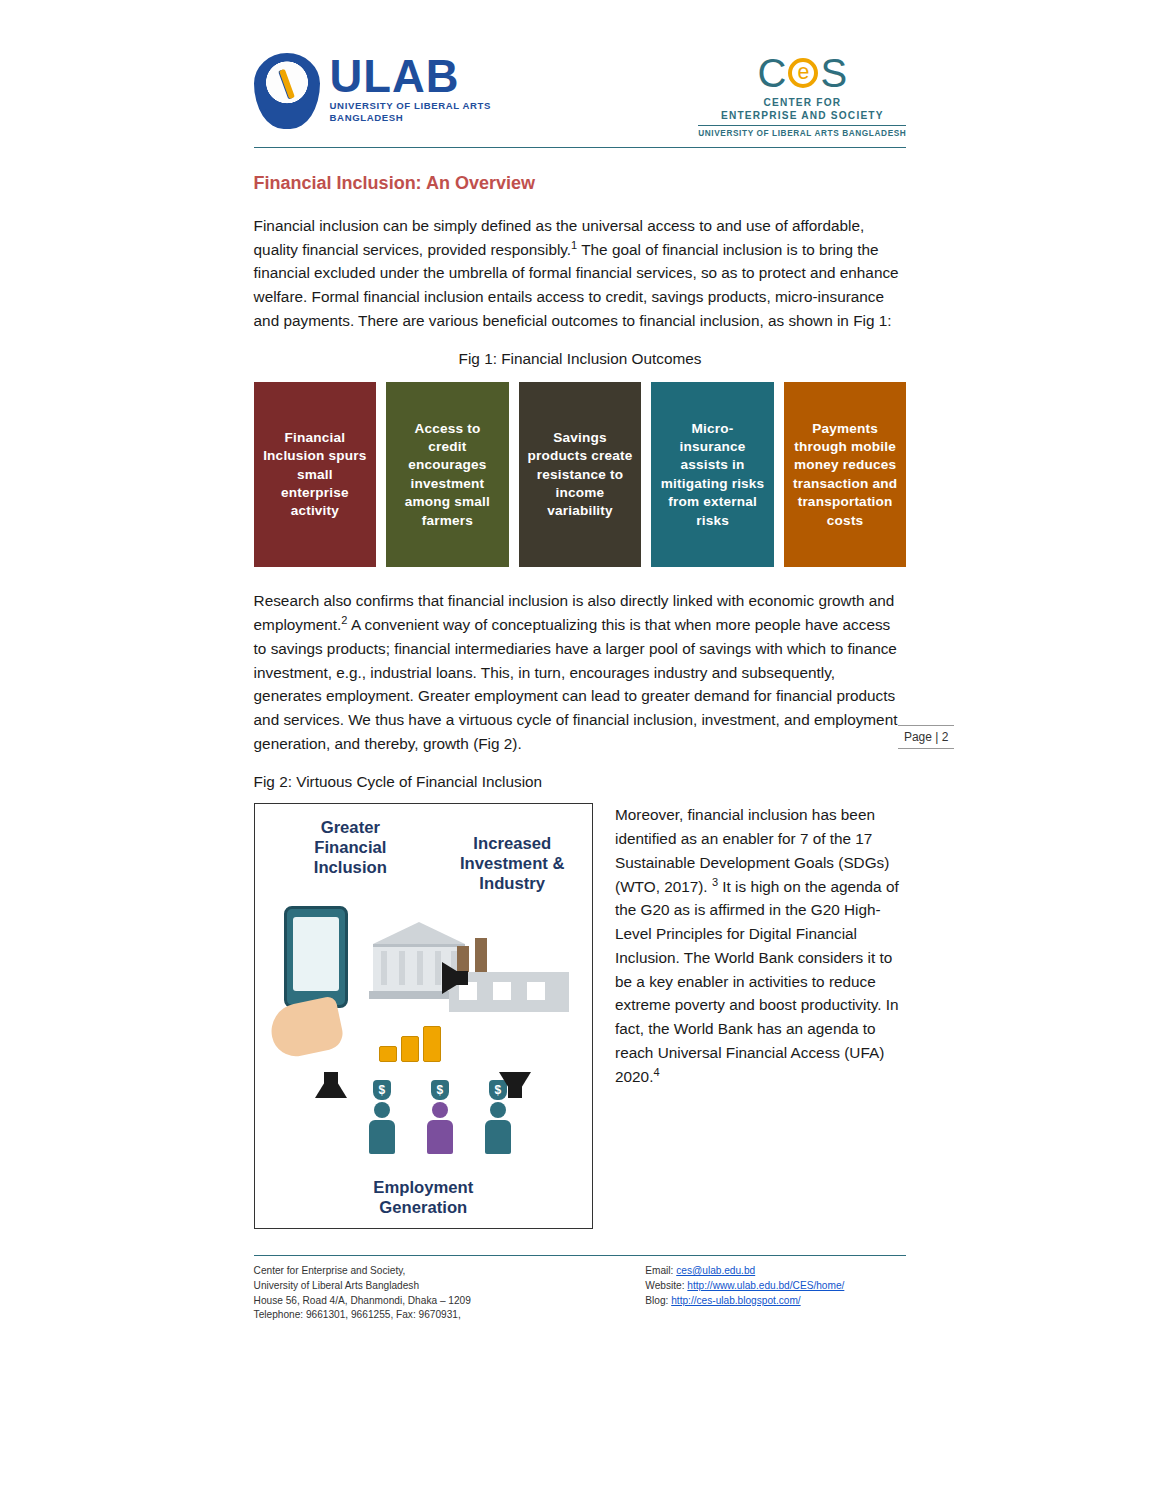ULAB
UNIVERSITY OF LIBERAL ARTS
BANGLADESH
CeS
CENTER FOR
ENTERPRISE AND SOCIETY
UNIVERSITY OF LIBERAL ARTS BANGLADESH
Financial Inclusion: An Overview
Financial inclusion can be simply defined as the universal access to and use of affordable, quality financial services, provided responsibly.1 The goal of financial inclusion is to bring the financial excluded under the umbrella of formal financial services, so as to protect and enhance welfare. Formal financial inclusion entails access to credit, savings products, micro-insurance and payments. There are various beneficial outcomes to financial inclusion, as shown in Fig 1:
Fig 1: Financial Inclusion Outcomes
Financial Inclusion spurs small enterprise activity
Access to credit encourages investment among small farmers
Savings products create resistance to income variability
Micro-insurance assists in mitigating risks from external risks
Payments through mobile money reduces transaction and transportation costs
Research also confirms that financial inclusion is also directly linked with economic growth and employment.2 A convenient way of conceptualizing this is that when more people have access to savings products; financial intermediaries have a larger pool of savings with which to finance investment, e.g., industrial loans. This, in turn, encourages industry and subsequently, generates employment. Greater employment can lead to greater demand for financial products and services. We thus have a virtuous cycle of financial inclusion, investment, and employment generation, and thereby, growth (Fig 2).
Fig 2: Virtuous Cycle of Financial Inclusion
Greater Financial
Inclusion
Increased
Investment &
Industry
Employment
Generation
$
$
$
Moreover, financial inclusion has been identified as an enabler for 7 of the 17 Sustainable Development Goals (SDGs) (WTO, 2017). 3 It is high on the agenda of the G20 as is affirmed in the G20 High-Level Principles for Digital Financial Inclusion. The World Bank considers it to be a key enabler in activities to reduce extreme poverty and boost productivity. In fact, the World Bank has an agenda to reach Universal Financial Access (UFA) 2020.4
Page | 2
Center for Enterprise and Society,
University of Liberal Arts Bangladesh
House 56, Road 4/A, Dhanmondi, Dhaka – 1209
Telephone: 9661301, 9661255, Fax: 9670931,
Email: ces@ulab.edu.bd
Website: http://www.ulab.edu.bd/CES/home/
Blog: http://ces-ulab.blogspot.com/